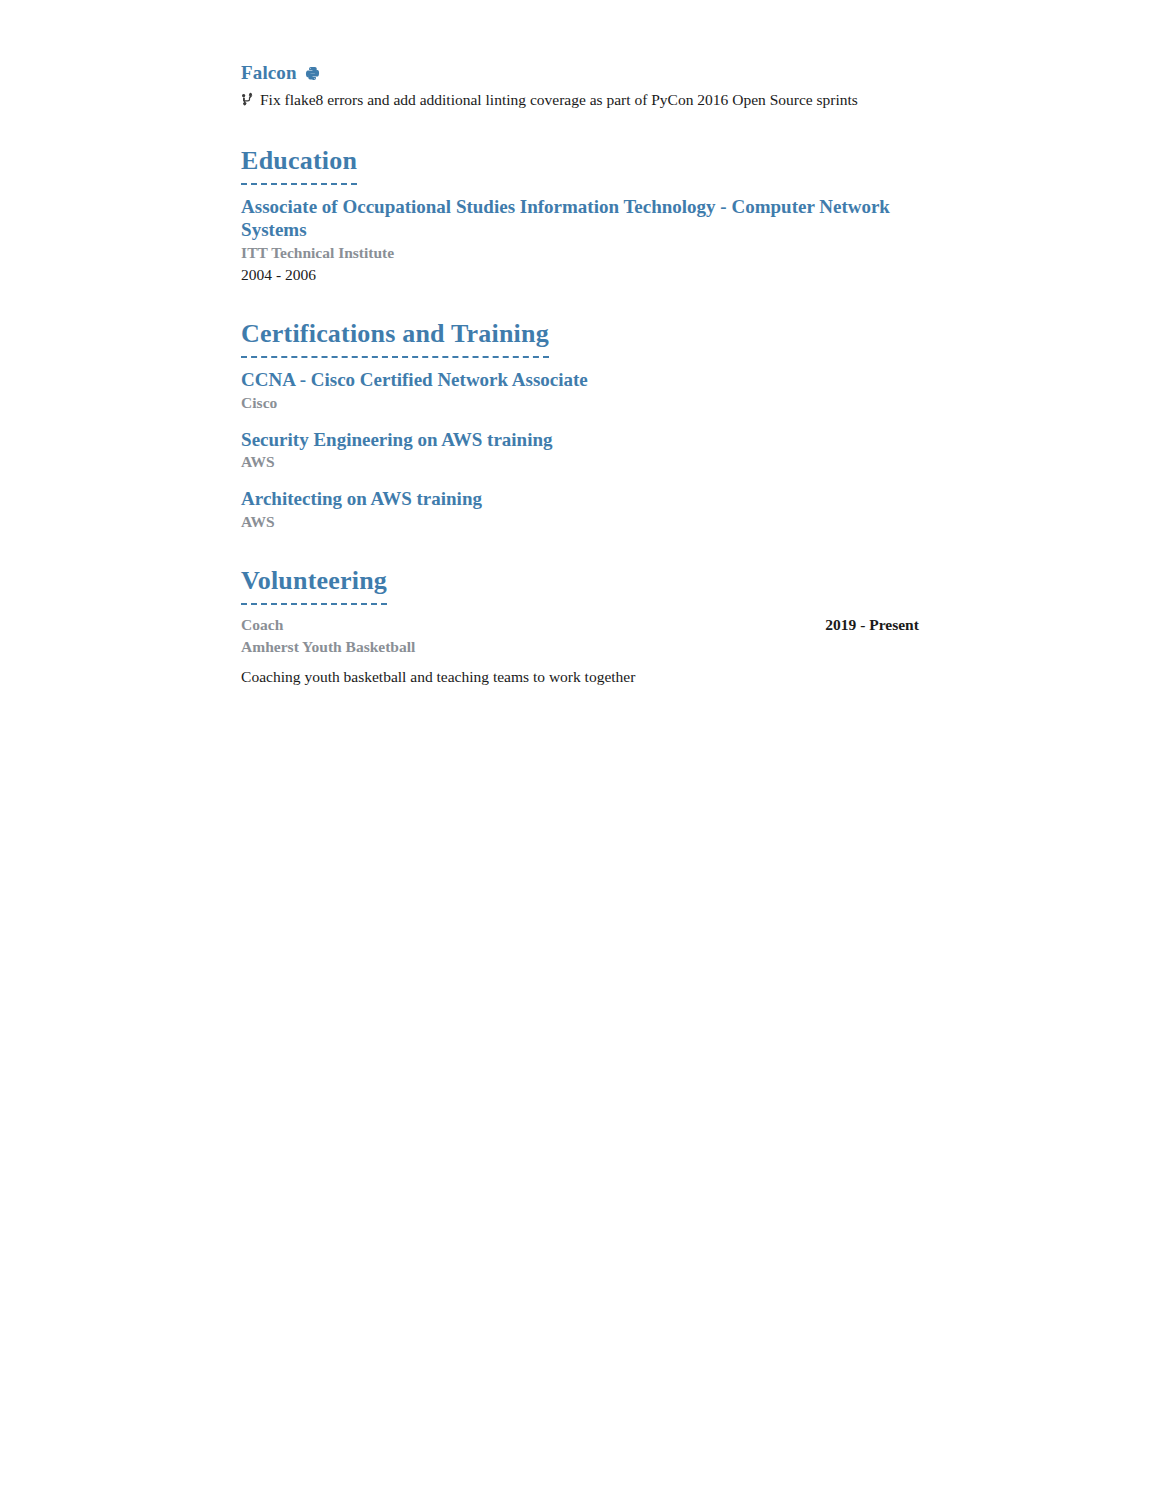Falcon
Fix flake8 errors and add additional linting coverage as part of PyCon 2016 Open Source sprints
Education
Associate of Occupational Studies Information Technology - Computer Network Systems
ITT Technical Institute
2004 - 2006
Certifications and Training
CCNA - Cisco Certified Network Associate
Cisco
Security Engineering on AWS training
AWS
Architecting on AWS training
AWS
Volunteering
Coach
2019 - Present
Amherst Youth Basketball
Coaching youth basketball and teaching teams to work together